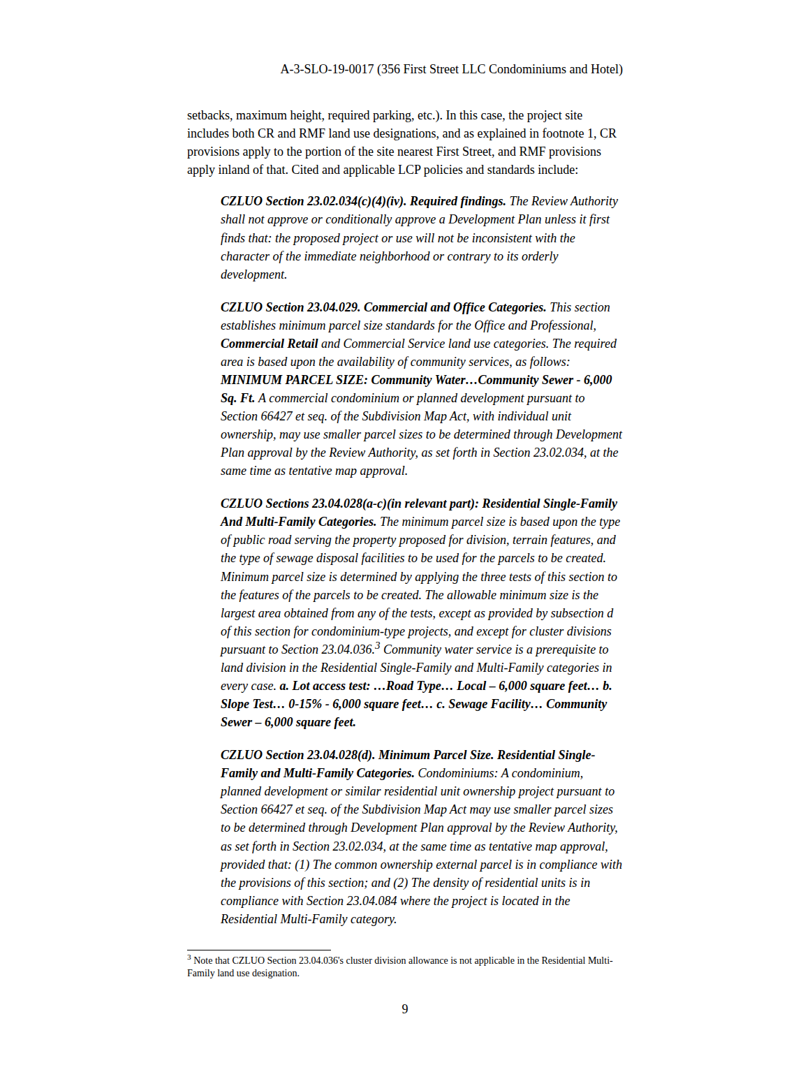A-3-SLO-19-0017 (356 First Street LLC Condominiums and Hotel)
setbacks, maximum height, required parking, etc.). In this case, the project site includes both CR and RMF land use designations, and as explained in footnote 1, CR provisions apply to the portion of the site nearest First Street, and RMF provisions apply inland of that. Cited and applicable LCP policies and standards include:
CZLUO Section 23.02.034(c)(4)(iv). Required findings. The Review Authority shall not approve or conditionally approve a Development Plan unless it first finds that: the proposed project or use will not be inconsistent with the character of the immediate neighborhood or contrary to its orderly development.
CZLUO Section 23.04.029. Commercial and Office Categories. This section establishes minimum parcel size standards for the Office and Professional, Commercial Retail and Commercial Service land use categories. The required area is based upon the availability of community services, as follows: MINIMUM PARCEL SIZE: Community Water…Community Sewer - 6,000 Sq. Ft. A commercial condominium or planned development pursuant to Section 66427 et seq. of the Subdivision Map Act, with individual unit ownership, may use smaller parcel sizes to be determined through Development Plan approval by the Review Authority, as set forth in Section 23.02.034, at the same time as tentative map approval.
CZLUO Sections 23.04.028(a-c)(in relevant part): Residential Single-Family And Multi-Family Categories. The minimum parcel size is based upon the type of public road serving the property proposed for division, terrain features, and the type of sewage disposal facilities to be used for the parcels to be created. Minimum parcel size is determined by applying the three tests of this section to the features of the parcels to be created. The allowable minimum size is the largest area obtained from any of the tests, except as provided by subsection d of this section for condominium-type projects, and except for cluster divisions pursuant to Section 23.04.036.3 Community water service is a prerequisite to land division in the Residential Single-Family and Multi-Family categories in every case. a. Lot access test: …Road Type… Local – 6,000 square feet… b. Slope Test… 0-15% - 6,000 square feet… c. Sewage Facility… Community Sewer – 6,000 square feet.
CZLUO Section 23.04.028(d). Minimum Parcel Size. Residential Single-Family and Multi-Family Categories. Condominiums: A condominium, planned development or similar residential unit ownership project pursuant to Section 66427 et seq. of the Subdivision Map Act may use smaller parcel sizes to be determined through Development Plan approval by the Review Authority, as set forth in Section 23.02.034, at the same time as tentative map approval, provided that: (1) The common ownership external parcel is in compliance with the provisions of this section; and (2) The density of residential units is in compliance with Section 23.04.084 where the project is located in the Residential Multi-Family category.
3 Note that CZLUO Section 23.04.036's cluster division allowance is not applicable in the Residential Multi-Family land use designation.
9